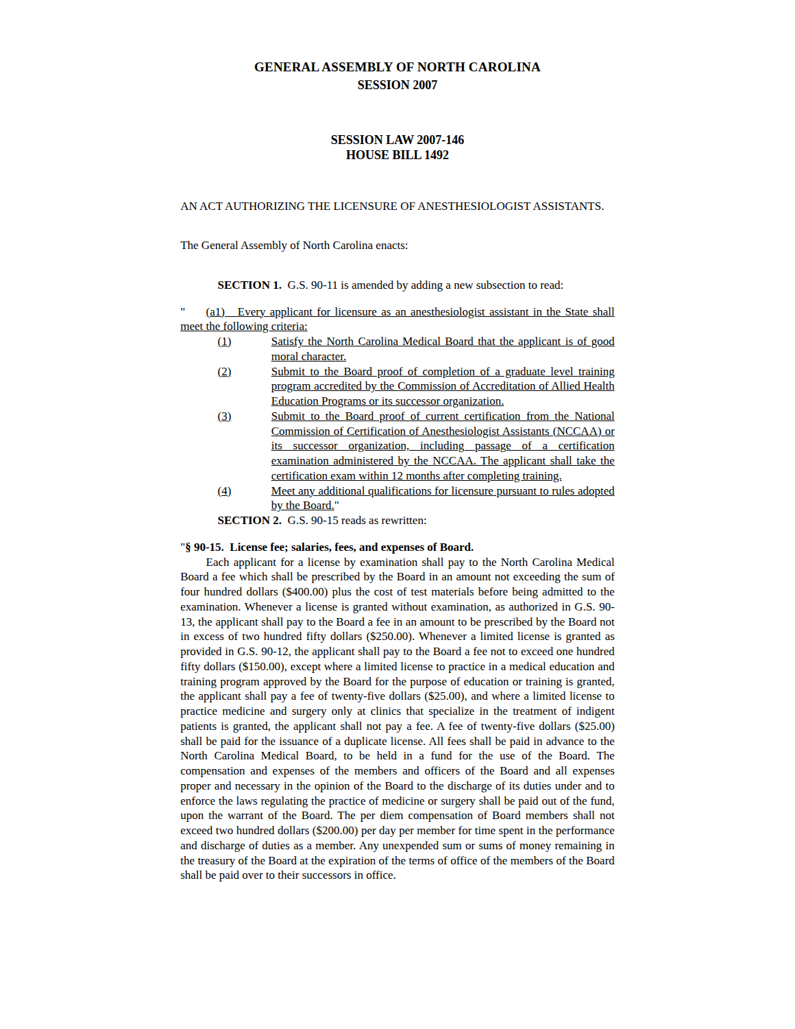GENERAL ASSEMBLY OF NORTH CAROLINA
SESSION 2007
SESSION LAW 2007-146HOUSE BILL 1492
AN ACT AUTHORIZING THE LICENSURE OF ANESTHESIOLOGIST ASSISTANTS.
The General Assembly of North Carolina enacts:
SECTION 1. G.S. 90-11 is amended by adding a new subsection to read:
"(a1) Every applicant for licensure as an anesthesiologist assistant in the State shall meet the following criteria:
| (1) | Satisfy the North Carolina Medical Board that the applicant is of good moral character. |
| (2) | Submit to the Board proof of completion of a graduate level training program accredited by the Commission of Accreditation of Allied Health Education Programs or its successor organization. |
| (3) | Submit to the Board proof of current certification from the National Commission of Certification of Anesthesiologist Assistants (NCCAA) or its successor organization, including passage of a certification examination administered by the NCCAA. The applicant shall take the certification exam within 12 months after completing training. |
| (4) | Meet any additional qualifications for licensure pursuant to rules adopted by the Board. " |
SECTION 2. G.S. 90-15 reads as rewritten:
"§ 90-15. License fee; salaries, fees, and expenses of Board.
Each applicant for a license by examination shall pay to the North Carolina Medical Board a fee which shall be prescribed by the Board in an amount not exceeding the sum of four hundred dollars ($400.00) plus the cost of test materials before being admitted to the examination. Whenever a license is granted without examination, as authorized in G.S. 90-13, the applicant shall pay to the Board a fee in an amount to be prescribed by the Board not in excess of two hundred fifty dollars ($250.00). Whenever a limited license is granted as provided in G.S. 90-12, the applicant shall pay to the Board a fee not to exceed one hundred fifty dollars ($150.00), except where a limited license to practice in a medical education and training program approved by the Board for the purpose of education or training is granted, the applicant shall pay a fee of twenty-five dollars ($25.00), and where a limited license to practice medicine and surgery only at clinics that specialize in the treatment of indigent patients is granted, the applicant shall not pay a fee. A fee of twenty-five dollars ($25.00) shall be paid for the issuance of a duplicate license. All fees shall be paid in advance to the North Carolina Medical Board, to be held in a fund for the use of the Board. The compensation and expenses of the members and officers of the Board and all expenses proper and necessary in the opinion of the Board to the discharge of its duties under and to enforce the laws regulating the practice of medicine or surgery shall be paid out of the fund, upon the warrant of the Board. The per diem compensation of Board members shall not exceed two hundred dollars ($200.00) per day per member for time spent in the performance and discharge of duties as a member. Any unexpended sum or sums of money remaining in the treasury of the Board at the expiration of the terms of office of the members of the Board shall be paid over to their successors in office.